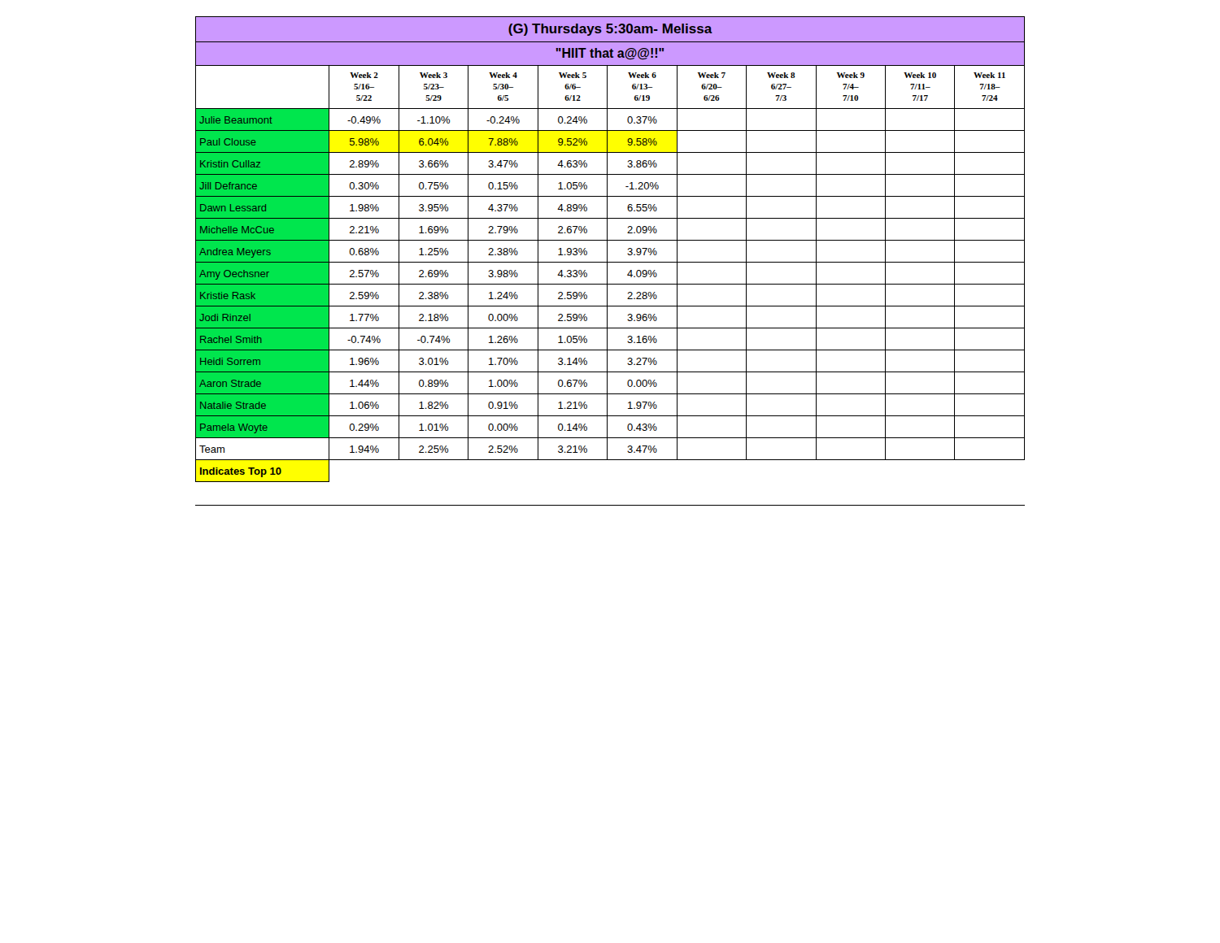| (G) Thursdays 5:30am- Melissa |
| "HIIT that a@@!!" |
| | Week 2 5/16– 5/22 | Week 3 5/23– 5/29 | Week 4 5/30– 6/5 | Week 5 6/6– 6/12 | Week 6 6/13– 6/19 | Week 7 6/20– 6/26 | Week 8 6/27– 7/3 | Week 9 7/4– 7/10 | Week 10 7/11– 7/17 | Week 11 7/18– 7/24 |
| Julie Beaumont | -0.49% | -1.10% | -0.24% | 0.24% | 0.37% | | | | | |
| Paul Clouse | 5.98% | 6.04% | 7.88% | 9.52% | 9.58% | | | | | |
| Kristin Cullaz | 2.89% | 3.66% | 3.47% | 4.63% | 3.86% | | | | | |
| Jill Defrance | 0.30% | 0.75% | 0.15% | 1.05% | -1.20% | | | | | |
| Dawn Lessard | 1.98% | 3.95% | 4.37% | 4.89% | 6.55% | | | | | |
| Michelle McCue | 2.21% | 1.69% | 2.79% | 2.67% | 2.09% | | | | | |
| Andrea Meyers | 0.68% | 1.25% | 2.38% | 1.93% | 3.97% | | | | | |
| Amy Oechsner | 2.57% | 2.69% | 3.98% | 4.33% | 4.09% | | | | | |
| Kristie Rask | 2.59% | 2.38% | 1.24% | 2.59% | 2.28% | | | | | |
| Jodi Rinzel | 1.77% | 2.18% | 0.00% | 2.59% | 3.96% | | | | | |
| Rachel Smith | -0.74% | -0.74% | 1.26% | 1.05% | 3.16% | | | | | |
| Heidi Sorrem | 1.96% | 3.01% | 1.70% | 3.14% | 3.27% | | | | | |
| Aaron Strade | 1.44% | 0.89% | 1.00% | 0.67% | 0.00% | | | | | |
| Natalie Strade | 1.06% | 1.82% | 0.91% | 1.21% | 1.97% | | | | | |
| Pamela Woyte | 0.29% | 1.01% | 0.00% | 0.14% | 0.43% | | | | | |
| Team | 1.94% | 2.25% | 2.52% | 3.21% | 3.47% | | | | | |
| Indicates Top 10 | | | | | | | | | | |